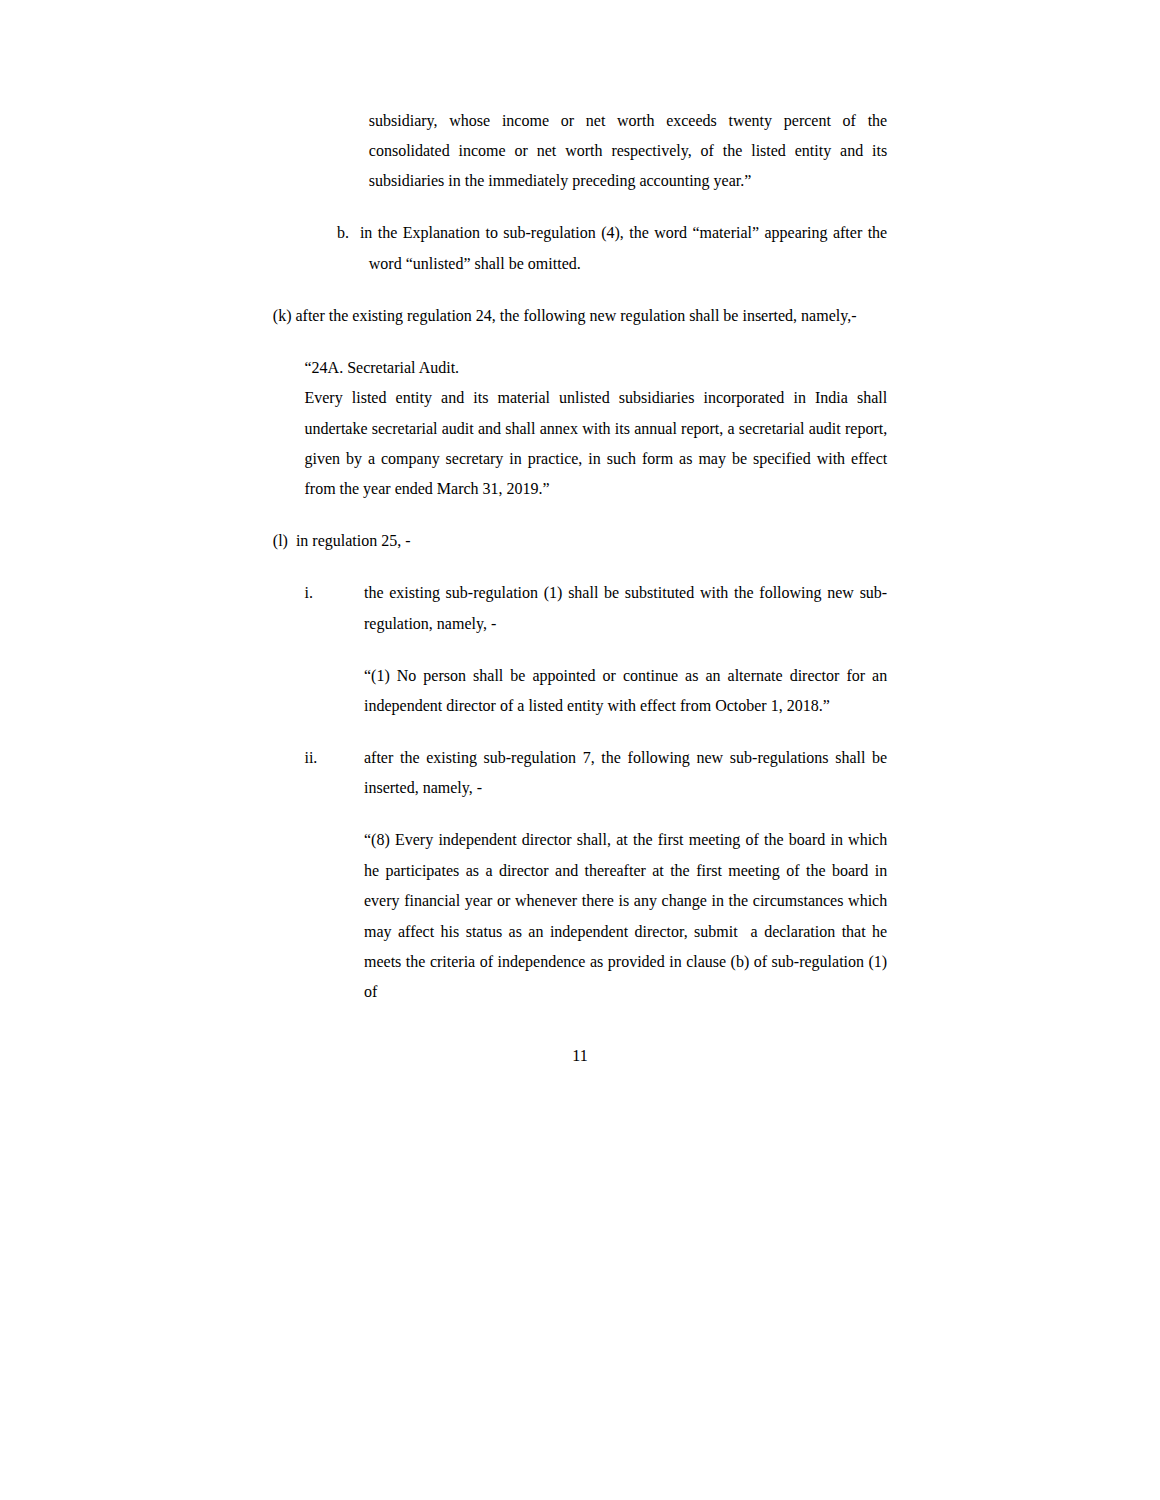subsidiary, whose income or net worth exceeds twenty percent of the consolidated income or net worth respectively, of the listed entity and its subsidiaries in the immediately preceding accounting year.”
b. in the Explanation to sub-regulation (4), the word “material” appearing after the word “unlisted” shall be omitted.
(k) after the existing regulation 24, the following new regulation shall be inserted, namely,-
“24A. Secretarial Audit.
Every listed entity and its material unlisted subsidiaries incorporated in India shall undertake secretarial audit and shall annex with its annual report, a secretarial audit report, given by a company secretary in practice, in such form as may be specified with effect from the year ended March 31, 2019.”
(l) in regulation 25, -
i. the existing sub-regulation (1) shall be substituted with the following new sub-regulation, namely, -
“(1) No person shall be appointed or continue as an alternate director for an independent director of a listed entity with effect from October 1, 2018.”
ii. after the existing sub-regulation 7, the following new sub-regulations shall be inserted, namely, -
“(8) Every independent director shall, at the first meeting of the board in which he participates as a director and thereafter at the first meeting of the board in every financial year or whenever there is any change in the circumstances which may affect his status as an independent director, submit a declaration that he meets the criteria of independence as provided in clause (b) of sub-regulation (1) of
11